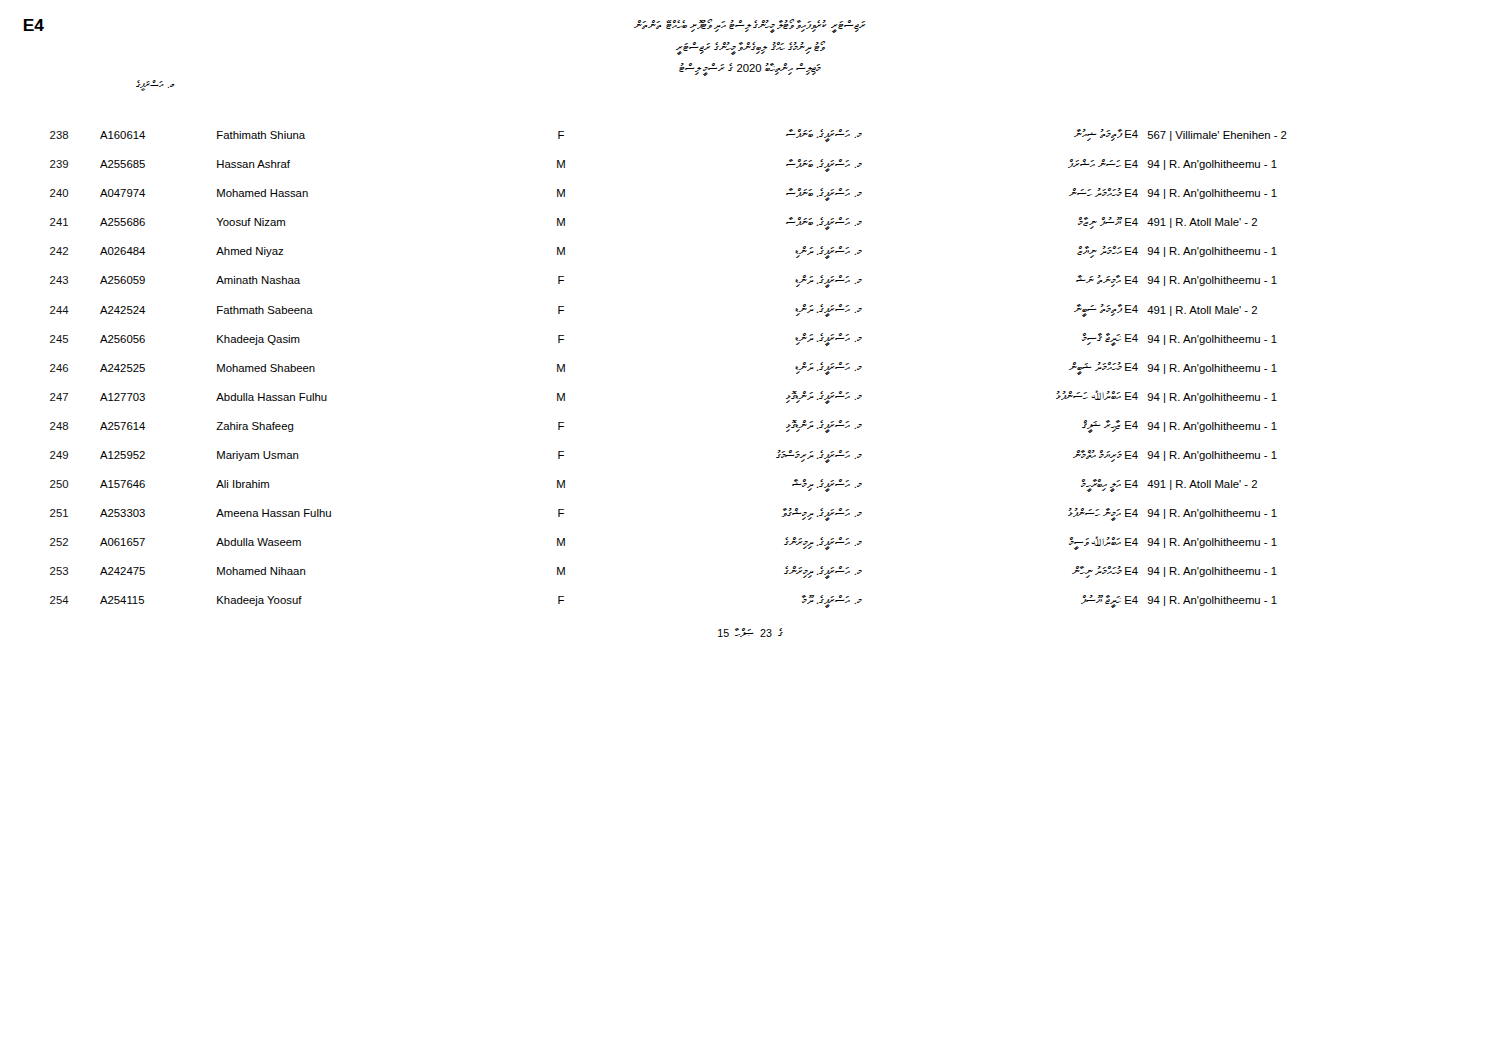E4
ރަޖިސްޓަރީ ކުރެވިފައިވާ ވޯޓުލާ މީހުންގެ ލިސްޓު އަދި ވޯޓުފޮށި ބެހެއްޓޭ ތަންތަން
ވޯޓު ދިނުމުގެ ހައްޤު ލިބިގެންވާ މީހުންގެ ރަޖިސްޓަރީ
މަޖިލިސް އިންތިޚާބު 2020 ގެ ރަސްމީ ލިސްޓު
މ. އަސްރަފީގެ
| 238 | A160614 | Fathimath Shiuna | F | މ. އަސްރަފީގެ، ބަނަފްސާ | E4 ފާތިމަތު ޝިއުނާ | 567 / Villimale' Ehenihen - 2 |
| 239 | A255685 | Hassan Ashraf | M | މ. އަސްރަފީގެ، ބަނަފްސާ | E4 ހަސަން އަޝްރަފް | 94 / R. An'golhitheemu - 1 |
| 240 | A047974 | Mohamed Hassan | M | މ. އަސްރަފީގެ، ބަނަފްސާ | E4 މުހައްމަދު ހަސަން | 94 / R. An'golhitheemu - 1 |
| 241 | A255686 | Yoosuf Nizam | M | މ. އަސްރަފީގެ، ބަނަފްސާ | E4 ޔޫސުފް ނިޒާމް | 491 / R. Atoll Male' - 2 |
| 242 | A026484 | Ahmed Niyaz | M | މ. އަސްރަފީގެ، ދަންޑި | E4 އަހްމަދު ނިޔާޒް | 94 / R. An'golhitheemu - 1 |
| 243 | A256059 | Aminath Nashaa | F | މ. އަސްރަފީގެ، ދަންޑި | E4 އާމިނަތު ނަޝާ | 94 / R. An'golhitheemu - 1 |
| 244 | A242524 | Fathmath Sabeena | F | މ. އަސްރަފީގެ، ދަންޑި | E4 ފާތިމަތު ސަބީނާ | 491 / R. Atoll Male' - 2 |
| 245 | A256056 | Khadeeja Qasim | F | މ. އަސްރަފީގެ، ދަންޑި | E4 ޚަދީޖާ ޤާސިމް | 94 / R. An'golhitheemu - 1 |
| 246 | A242525 | Mohamed Shabeen | M | މ. އަސްރަފީގެ، ދަންޑި | E4 މުހައްމަދު ޝަބީން | 94 / R. An'golhitheemu - 1 |
| 247 | A127703 | Abdulla Hassan Fulhu | M | މ. އަސްރަފީގެ، ދަންޑިގޮޅި | E4 އަބްދުﷲ ހަސަންފުޅު | 94 / R. An'golhitheemu - 1 |
| 248 | A257614 | Zahira Shafeeg | F | މ. އަސްރަފީގެ، ދަންޑިގޮޅި | E4 ޒާހިރާ ޝަފީޤް | 94 / R. An'golhitheemu - 1 |
| 249 | A125952 | Mariyam Usman | F | މ. އަސްރަފީގެ، ދަރިމަސްމަގު | E4 މަރިޔަމް އުޡްމާން | 94 / R. An'golhitheemu - 1 |
| 250 | A157646 | Ali Ibrahim | M | މ. އަސްރަފީގެ، ދިމްޝާ | E4 އަލީ އިބްރާހީމް | 491 / R. Atoll Male' - 2 |
| 251 | A253303 | Ameena Hassan Fulhu | F | މ. އަސްރަފީގެ، ދިމިޝްގުވާ | E4 އަމީނާ ހަސަންފުޅު | 94 / R. An'golhitheemu - 1 |
| 252 | A061657 | Abdulla Waseem | M | މ. އަސްރަފީގެ، ދިމިރަންގެ | E4 އަބްދުﷲ ވަސީމް | 94 / R. An'golhitheemu - 1 |
| 253 | A242475 | Mohamed Nihaan | M | މ. އަސްރަފީގެ، ދިމިރަންގެ | E4 މުހައްމަދު ނިހާން | 94 / R. An'golhitheemu - 1 |
| 254 | A254115 | Khadeeja Yoosuf | F | މ. އަސްރަފީގެ، ދޫމާ | E4 ޚަދީޖާ ޔޫސުފް | 94 / R. An'golhitheemu - 1 |
15 ގެ 23 ޞަފްޙާ